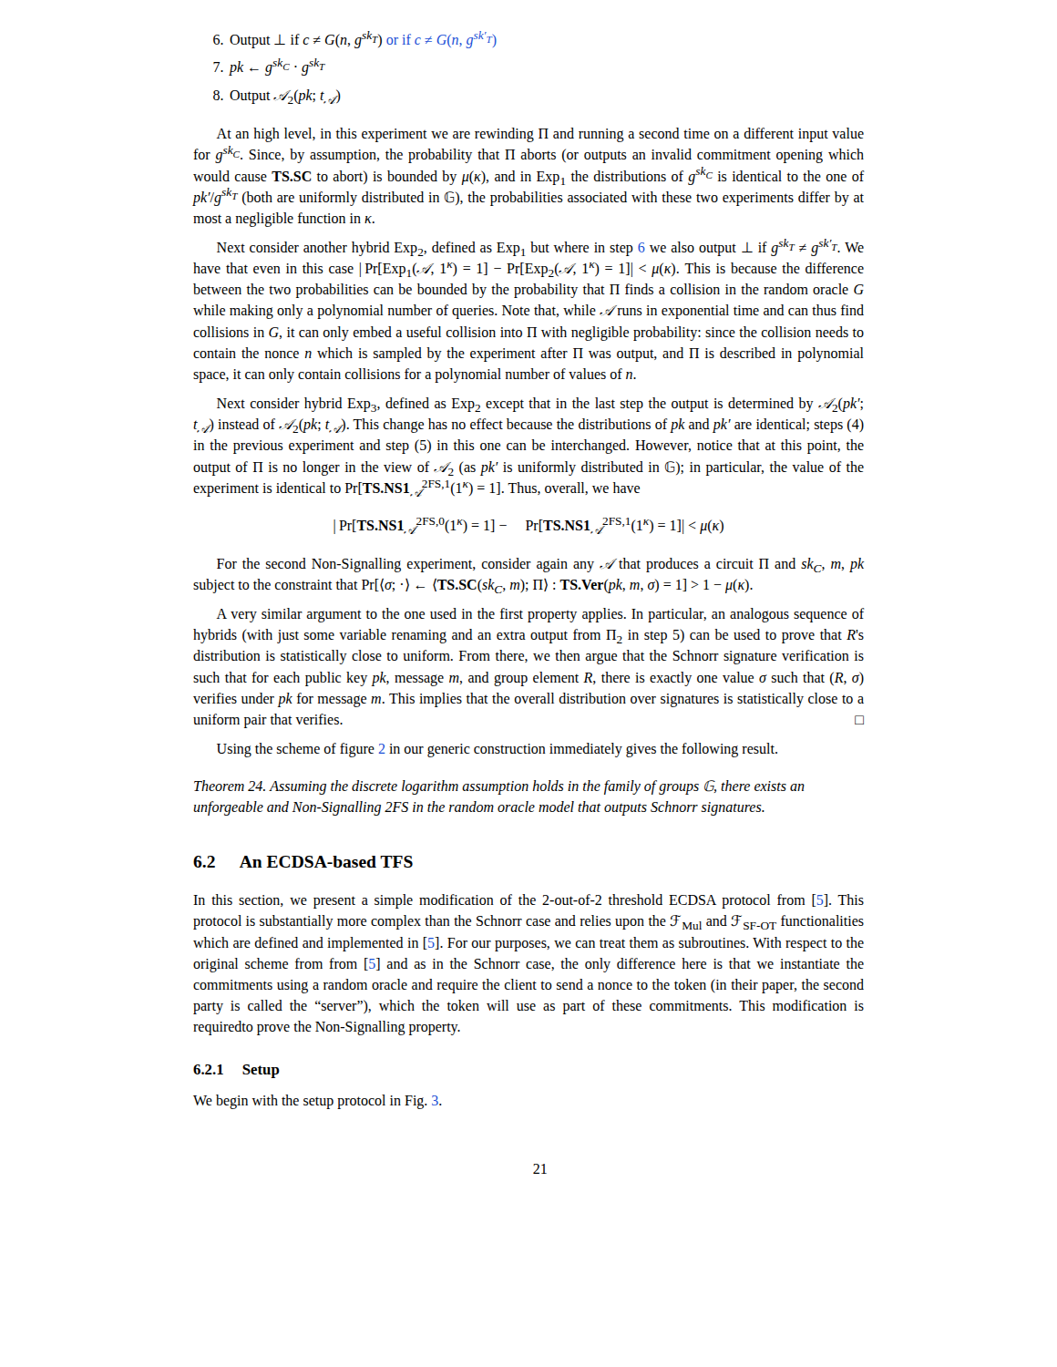6. Output ⊥ if c ≠ G(n, gskT) or if c ≠ G(n, gsk′T)
7. pk ← gskC · gskT
8. Output 𝒜2(pk; t𝒜)
At an high level, in this experiment we are rewinding Π and running a second time on a different input value for gskC. Since, by assumption, the probability that Π aborts (or outputs an invalid commitment opening which would cause TS.SC to abort) is bounded by μ(κ), and in Exp1 the distributions of gskC is identical to the one of pk′/gskT (both are uniformly distributed in 𝔾), the probabilities associated with these two experiments differ by at most a negligible function in κ.
Next consider another hybrid Exp2, defined as Exp1 but where in step 6 we also output ⊥ if gskT ≠ gsk′T. We have that even in this case | Pr[Exp1(𝒜, 1κ) = 1] − Pr[Exp2(𝒜, 1κ) = 1]| < μ(κ). This is because the difference between the two probabilities can be bounded by the probability that Π finds a collision in the random oracle G while making only a polynomial number of queries. Note that, while 𝒜 runs in exponential time and can thus find collisions in G, it can only embed a useful collision into Π with negligible probability: since the collision needs to contain the nonce n which is sampled by the experiment after Π was output, and Π is described in polynomial space, it can only contain collisions for a polynomial number of values of n.
Next consider hybrid Exp3, defined as Exp2 except that in the last step the output is determined by 𝒜2(pk′; t𝒜) instead of 𝒜2(pk; t𝒜). This change has no effect because the distributions of pk and pk′ are identical; steps (4) in the previous experiment and step (5) in this one can be interchanged. However, notice that at this point, the output of Π is no longer in the view of 𝒜2 (as pk′ is uniformly distributed in 𝔾); in particular, the value of the experiment is identical to Pr[TS.NS1𝒜2FS,1(1κ) = 1]. Thus, overall, we have
| Pr[TS.NS1𝒜2FS,0(1κ) = 1] − Pr[TS.NS1𝒜2FS,1(1κ) = 1]| < μ(κ)
For the second Non-Signalling experiment, consider again any 𝒜 that produces a circuit Π and skC, m, pk subject to the constraint that Pr[⟨σ; ·⟩ ← ⟨TS.SC(skC, m); Π⟩ : TS.Ver(pk, m, σ) = 1] > 1 − μ(κ).
A very similar argument to the one used in the first property applies. In particular, an analogous sequence of hybrids (with just some variable renaming and an extra output from Π2 in step 5) can be used to prove that R's distribution is statistically close to uniform. From there, we then argue that the Schnorr signature verification is such that for each public key pk, message m, and group element R, there is exactly one value σ such that (R, σ) verifies under pk for message m. This implies that the overall distribution over signatures is statistically close to a uniform pair that verifies. □
Using the scheme of figure 2 in our generic construction immediately gives the following result.
Theorem 24. Assuming the discrete logarithm assumption holds in the family of groups 𝔾, there exists an unforgeable and Non-Signalling 2FS in the random oracle model that outputs Schnorr signatures.
6.2 An ECDSA-based TFS
In this section, we present a simple modification of the 2-out-of-2 threshold ECDSA protocol from [5]. This protocol is substantially more complex than the Schnorr case and relies upon the ℱMul and ℱSF-OT functionalities which are defined and implemented in [5]. For our purposes, we can treat them as subroutines. With respect to the original scheme from from [5] and as in the Schnorr case, the only difference here is that we instantiate the commitments using a random oracle and require the client to send a nonce to the token (in their paper, the second party is called the “server”), which the token will use as part of these commitments. This modification is requiredto prove the Non-Signalling property.
6.2.1 Setup
We begin with the setup protocol in Fig. 3.
21